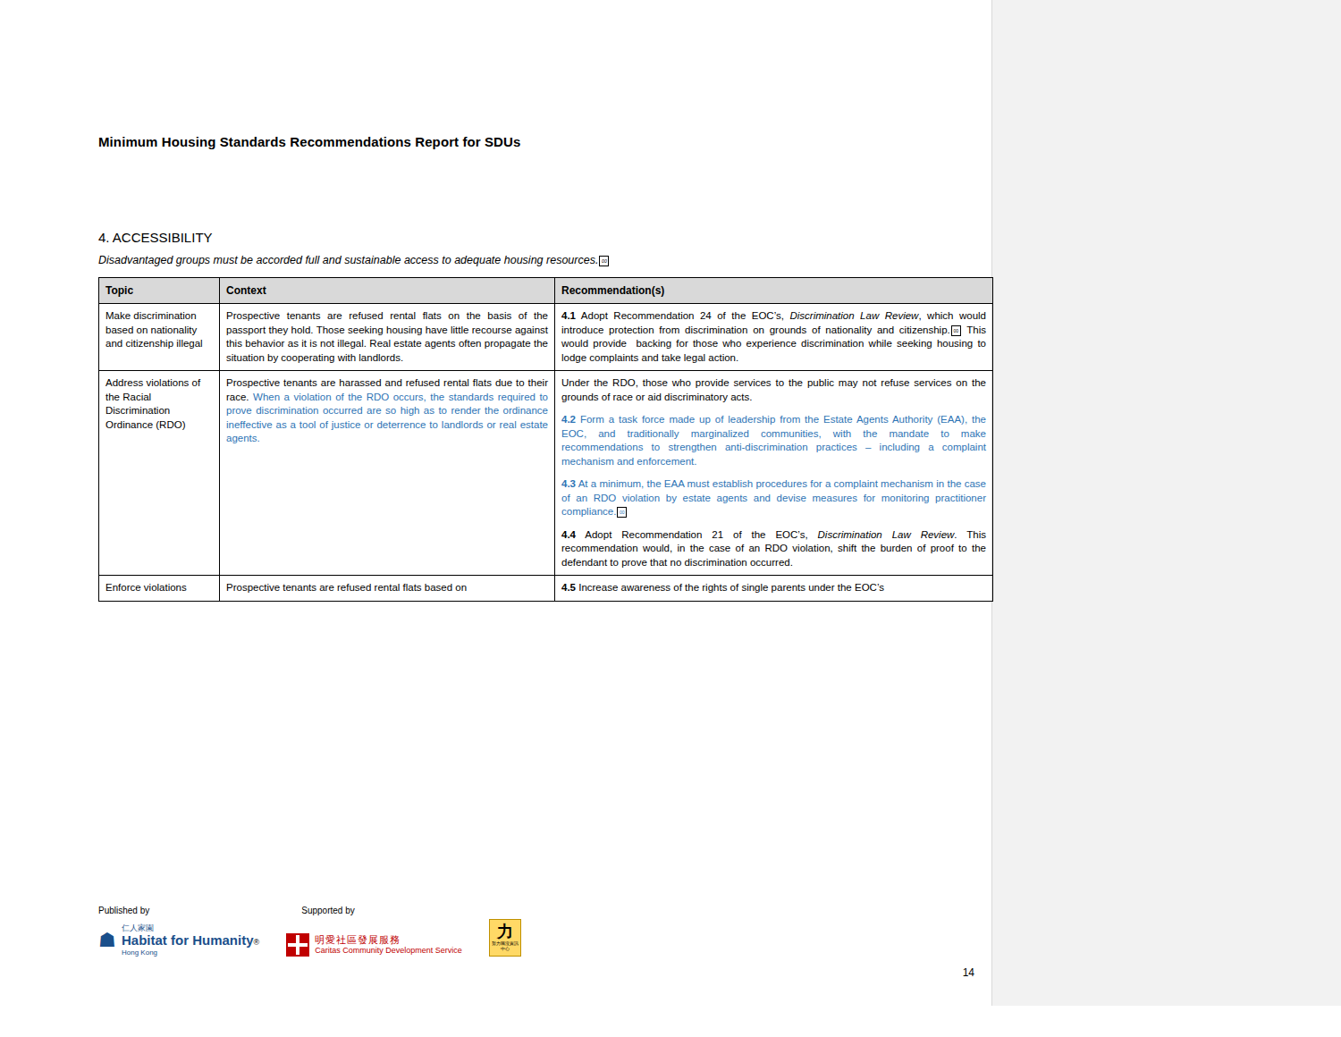Minimum Housing Standards Recommendations Report for SDUs
4. ACCESSIBILITY
Disadvantaged groups must be accorded full and sustainable access to adequate housing resources.00
| Topic | Context | Recommendation(s) |
| --- | --- | --- |
| Make discrimination based on nationality and citizenship illegal | Prospective tenants are refused rental flats on the basis of the passport they hold. Those seeking housing have little recourse against this behavior as it is not illegal. Real estate agents often propagate the situation by cooperating with landlords. | 4.1 Adopt Recommendation 24 of the EOC’s, Discrimination Law Review , which would introduce protection from discrimination on grounds of nationality and citizenship. 00 This would provide backing for those who experience discrimination while seeking housing to lodge complaints and take legal action. |
| Address violations of the Racial Discrimination Ordinance (RDO) | Prospective tenants are harassed and refused rental flats due to their race. When a violation of the RDO occurs, the standards required to prove discrimination occurred are so high as to render the ordinance ineffective as a tool of justice or deterrence to landlords or real estate agents. | Under the RDO, those who provide services to the public may not refuse services on the grounds of race or aid discriminatory acts. 4.2 Form a task force made up of leadership from the Estate Agents Authority (EAA), the EOC, and traditionally marginalized communities, with the mandate to make recommendations to strengthen anti-discrimination practices – including a complaint mechanism and enforcement. 4.3 At a minimum, the EAA must establish procedures for a complaint mechanism in the case of an RDO violation by estate agents and devise measures for monitoring practitioner compliance. 00 4.4 Adopt Recommendation 21 of the EOC’s, Discrimination Law Review . This recommendation would, in the case of an RDO violation, shift the burden of proof to the defendant to prove that no discrimination occurred. |
| Enforce violations | Prospective tenants are refused rental flats based on | 4.5 Increase awareness of the rights of single parents under the EOC’s |
Published by Supported by
☗ 仁人家園
Habitat for Humanity®
Hong Kong
明愛社區發展服務
Caritas Community Development Service
力 努力職沒資訊中心
14